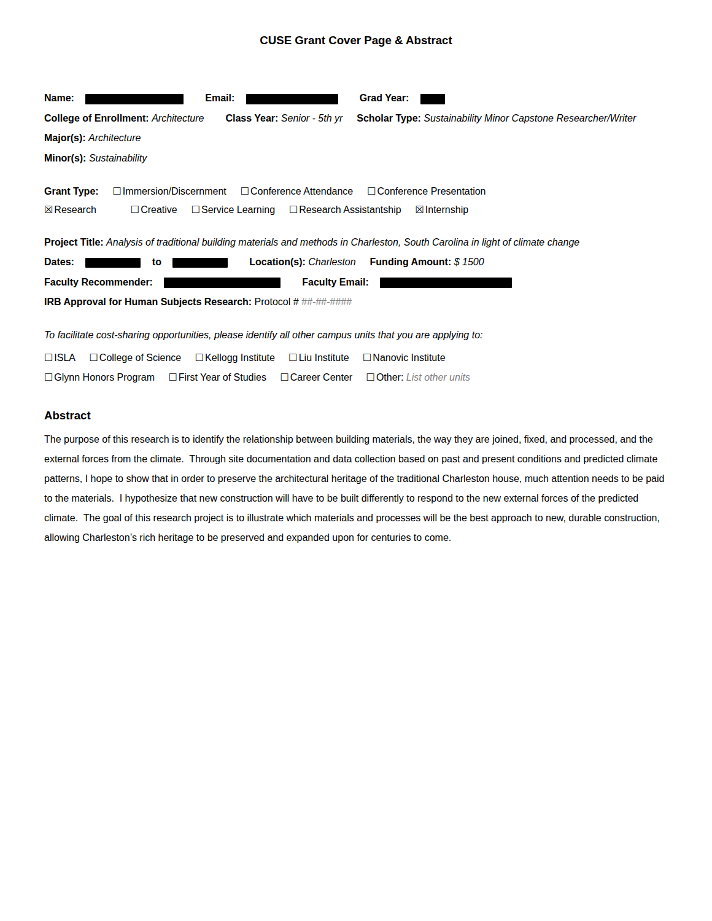CUSE Grant Cover Page & Abstract
Name: Email: Grad Year:
College of Enrollment: Architecture Class Year: Senior - 5th yr Scholar Type: Sustainability Minor Capstone Researcher/Writer
Major(s): Architecture
Minor(s): Sustainability
Grant Type: ☐Immersion/Discernment ☐Conference Attendance ☐Conference Presentation
☒Research ☐Creative ☐Service Learning ☐Research Assistantship ☒Internship
Project Title: Analysis of traditional building materials and methods in Charleston, South Carolina in light of climate change
Dates: to Location(s): Charleston Funding Amount: $ 1500
Faculty Recommender: Faculty Email:
IRB Approval for Human Subjects Research: Protocol # ##-##-####
To facilitate cost-sharing opportunities, please identify all other campus units that you are applying to:
☐ISLA ☐College of Science ☐Kellogg Institute ☐Liu Institute ☐Nanovic Institute
☐Glynn Honors Program ☐First Year of Studies ☐Career Center ☐Other: List other units
Abstract
The purpose of this research is to identify the relationship between building materials, the way they are joined, fixed, and processed, and the external forces from the climate. Through site documentation and data collection based on past and present conditions and predicted climate patterns, I hope to show that in order to preserve the architectural heritage of the traditional Charleston house, much attention needs to be paid to the materials. I hypothesize that new construction will have to be built differently to respond to the new external forces of the predicted climate. The goal of this research project is to illustrate which materials and processes will be the best approach to new, durable construction, allowing Charleston’s rich heritage to be preserved and expanded upon for centuries to come.